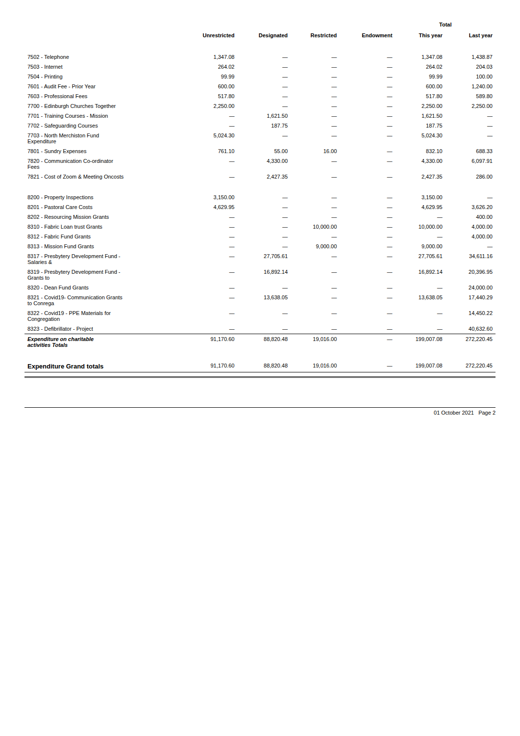| | | | | | Total |
| --- | --- | --- | --- | --- | --- |
| | Unrestricted | Designated | Restricted | Endowment | This year | Last year |
| 7502 - Telephone | 1,347.08 | — | — | — | 1,347.08 | 1,438.87 |
| 7503 - Internet | 264.02 | — | — | — | 264.02 | 204.03 |
| 7504 - Printing | 99.99 | — | — | — | 99.99 | 100.00 |
| 7601 - Audit Fee - Prior Year | 600.00 | — | — | — | 600.00 | 1,240.00 |
| 7603 - Professional Fees | 517.80 | — | — | — | 517.80 | 589.80 |
| 7700 - Edinburgh Churches Together | 2,250.00 | — | — | — | 2,250.00 | 2,250.00 |
| 7701 - Training Courses - Mission | — | 1,621.50 | — | — | 1,621.50 | — |
| 7702 - Safeguarding Courses | — | 187.75 | — | — | 187.75 | — |
| 7703 - North Merchiston Fund Expenditure | 5,024.30 | — | — | — | 5,024.30 | — |
| 7801 - Sundry Expenses | 761.10 | 55.00 | 16.00 | — | 832.10 | 688.33 |
| 7820 - Communication Co-ordinator Fees | — | 4,330.00 | — | — | 4,330.00 | 6,097.91 |
| 7821 - Cost of Zoom & Meeting Oncosts | — | 2,427.35 | — | — | 2,427.35 | 286.00 |
| 8200 - Property Inspections | 3,150.00 | — | — | — | 3,150.00 | — |
| 8201 - Pastoral Care Costs | 4,629.95 | — | — | — | 4,629.95 | 3,626.20 |
| 8202 - Resourcing Mission Grants | — | — | — | — | — | 400.00 |
| 8310 - Fabric Loan trust Grants | — | — | 10,000.00 | — | 10,000.00 | 4,000.00 |
| 8312 - Fabric Fund Grants | — | — | — | — | — | 4,000.00 |
| 8313 - Mission Fund Grants | — | — | 9,000.00 | — | 9,000.00 | — |
| 8317 - Presbytery Development Fund - Salaries & | — | 27,705.61 | — | — | 27,705.61 | 34,611.16 |
| 8319 - Presbytery Development Fund - Grants to | — | 16,892.14 | — | — | 16,892.14 | 20,396.95 |
| 8320 - Dean Fund Grants | — | — | — | — | — | 24,000.00 |
| 8321 - Covid19- Communication Grants to Conrega | — | 13,638.05 | — | — | 13,638.05 | 17,440.29 |
| 8322 - Covid19 - PPE Materials for Congregation | — | — | — | — | — | 14,450.22 |
| 8323 - Defibrillator - Project | — | — | — | — | — | 40,632.60 |
| Expenditure on charitable activities Totals | 91,170.60 | 88,820.48 | 19,016.00 | — | 199,007.08 | 272,220.45 |
| Expenditure Grand totals | 91,170.60 | 88,820.48 | 19,016.00 | — | 199,007.08 | 272,220.45 |
01 October 2021 Page 2